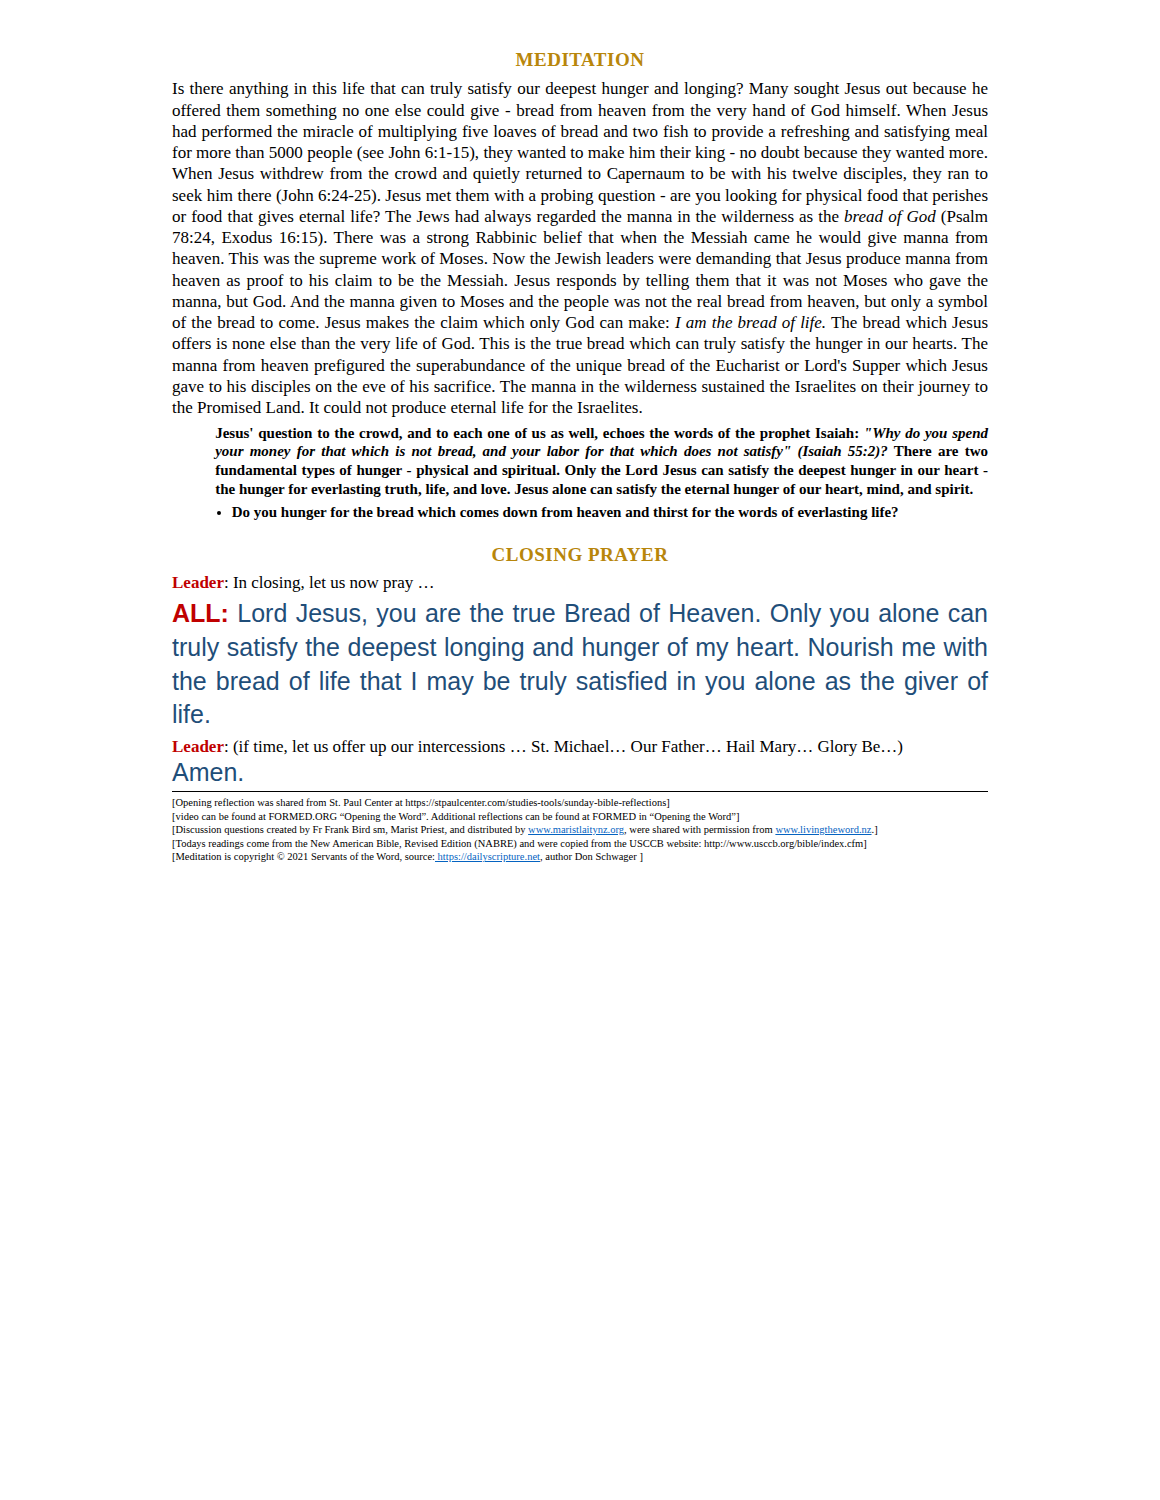MEDITATION
Is there anything in this life that can truly satisfy our deepest hunger and longing? Many sought Jesus out because he offered them something no one else could give - bread from heaven from the very hand of God himself. When Jesus had performed the miracle of multiplying five loaves of bread and two fish to provide a refreshing and satisfying meal for more than 5000 people (see John 6:1-15), they wanted to make him their king - no doubt because they wanted more. When Jesus withdrew from the crowd and quietly returned to Capernaum to be with his twelve disciples, they ran to seek him there (John 6:24-25). Jesus met them with a probing question - are you looking for physical food that perishes or food that gives eternal life? The Jews had always regarded the manna in the wilderness as the bread of God (Psalm 78:24, Exodus 16:15). There was a strong Rabbinic belief that when the Messiah came he would give manna from heaven. This was the supreme work of Moses. Now the Jewish leaders were demanding that Jesus produce manna from heaven as proof to his claim to be the Messiah. Jesus responds by telling them that it was not Moses who gave the manna, but God. And the manna given to Moses and the people was not the real bread from heaven, but only a symbol of the bread to come. Jesus makes the claim which only God can make: I am the bread of life. The bread which Jesus offers is none else than the very life of God. This is the true bread which can truly satisfy the hunger in our hearts. The manna from heaven prefigured the superabundance of the unique bread of the Eucharist or Lord's Supper which Jesus gave to his disciples on the eve of his sacrifice. The manna in the wilderness sustained the Israelites on their journey to the Promised Land. It could not produce eternal life for the Israelites.
Jesus' question to the crowd, and to each one of us as well, echoes the words of the prophet Isaiah: "Why do you spend your money for that which is not bread, and your labor for that which does not satisfy" (Isaiah 55:2)? There are two fundamental types of hunger - physical and spiritual. Only the Lord Jesus can satisfy the deepest hunger in our heart - the hunger for everlasting truth, life, and love. Jesus alone can satisfy the eternal hunger of our heart, mind, and spirit.
Do you hunger for the bread which comes down from heaven and thirst for the words of everlasting life?
CLOSING PRAYER
Leader: In closing, let us now pray …
ALL: Lord Jesus, you are the true Bread of Heaven. Only you alone can truly satisfy the deepest longing and hunger of my heart. Nourish me with the bread of life that I may be truly satisfied in you alone as the giver of life.
Leader: (if time, let us offer up our intercessions … St. Michael… Our Father… Hail Mary… Glory Be…)
Amen.
[Opening reflection was shared from St. Paul Center at https://stpaulcenter.com/studies-tools/sunday-bible-reflections]
[video can be found at FORMED.ORG “Opening the Word”. Additional reflections can be found at FORMED in “Opening the Word”]
[Discussion questions created by Fr Frank Bird sm, Marist Priest, and distributed by www.maristlaitynz.org, were shared with permission from www.livingtheword.nz.]
[Todays readings come from the New American Bible, Revised Edition (NABRE) and were copied from the USCCB website: http://www.usccb.org/bible/index.cfm]
[Meditation is copyright © 2021 Servants of the Word, source: https://dailyscripture.net, author Don Schwager ]